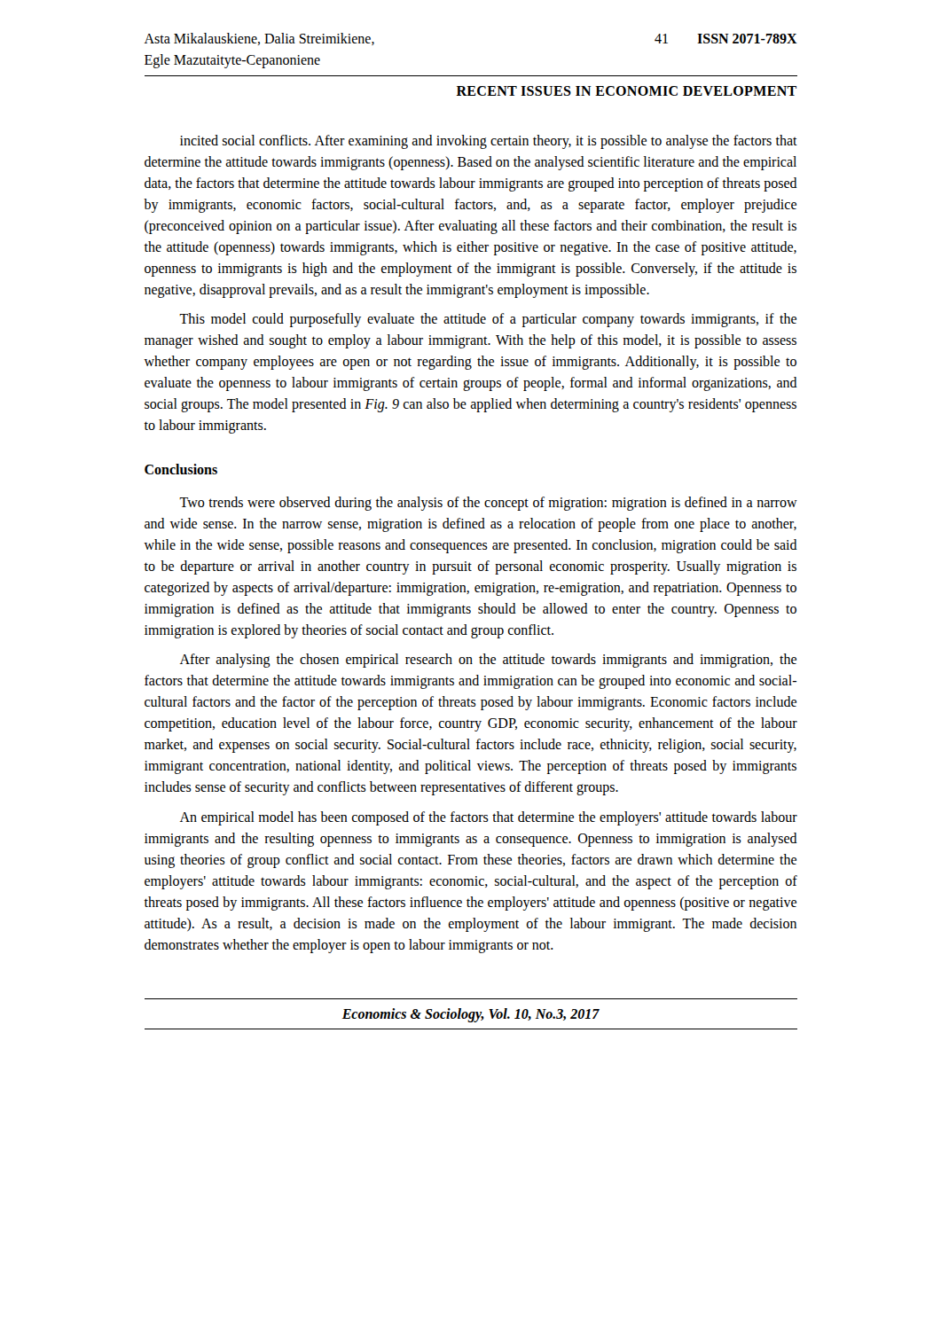Asta Mikalauskiene, Dalia Streimikiene,
Egle Mazutaityte-Cepanoniene
41
ISSN 2071-789X
RECENT ISSUES IN ECONOMIC DEVELOPMENT
incited social conflicts. After examining and invoking certain theory, it is possible to analyse the factors that determine the attitude towards immigrants (openness). Based on the analysed scientific literature and the empirical data, the factors that determine the attitude towards labour immigrants are grouped into perception of threats posed by immigrants, economic factors, social-cultural factors, and, as a separate factor, employer prejudice (preconceived opinion on a particular issue). After evaluating all these factors and their combination, the result is the attitude (openness) towards immigrants, which is either positive or negative. In the case of positive attitude, openness to immigrants is high and the employment of the immigrant is possible. Conversely, if the attitude is negative, disapproval prevails, and as a result the immigrant's employment is impossible.
This model could purposefully evaluate the attitude of a particular company towards immigrants, if the manager wished and sought to employ a labour immigrant. With the help of this model, it is possible to assess whether company employees are open or not regarding the issue of immigrants. Additionally, it is possible to evaluate the openness to labour immigrants of certain groups of people, formal and informal organizations, and social groups. The model presented in Fig. 9 can also be applied when determining a country's residents' openness to labour immigrants.
Conclusions
Two trends were observed during the analysis of the concept of migration: migration is defined in a narrow and wide sense. In the narrow sense, migration is defined as a relocation of people from one place to another, while in the wide sense, possible reasons and consequences are presented. In conclusion, migration could be said to be departure or arrival in another country in pursuit of personal economic prosperity. Usually migration is categorized by aspects of arrival/departure: immigration, emigration, re-emigration, and repatriation. Openness to immigration is defined as the attitude that immigrants should be allowed to enter the country. Openness to immigration is explored by theories of social contact and group conflict.
After analysing the chosen empirical research on the attitude towards immigrants and immigration, the factors that determine the attitude towards immigrants and immigration can be grouped into economic and social-cultural factors and the factor of the perception of threats posed by labour immigrants. Economic factors include competition, education level of the labour force, country GDP, economic security, enhancement of the labour market, and expenses on social security. Social-cultural factors include race, ethnicity, religion, social security, immigrant concentration, national identity, and political views. The perception of threats posed by immigrants includes sense of security and conflicts between representatives of different groups.
An empirical model has been composed of the factors that determine the employers' attitude towards labour immigrants and the resulting openness to immigrants as a consequence. Openness to immigration is analysed using theories of group conflict and social contact. From these theories, factors are drawn which determine the employers' attitude towards labour immigrants: economic, social-cultural, and the aspect of the perception of threats posed by immigrants. All these factors influence the employers' attitude and openness (positive or negative attitude). As a result, a decision is made on the employment of the labour immigrant. The made decision demonstrates whether the employer is open to labour immigrants or not.
Economics & Sociology, Vol. 10, No.3, 2017